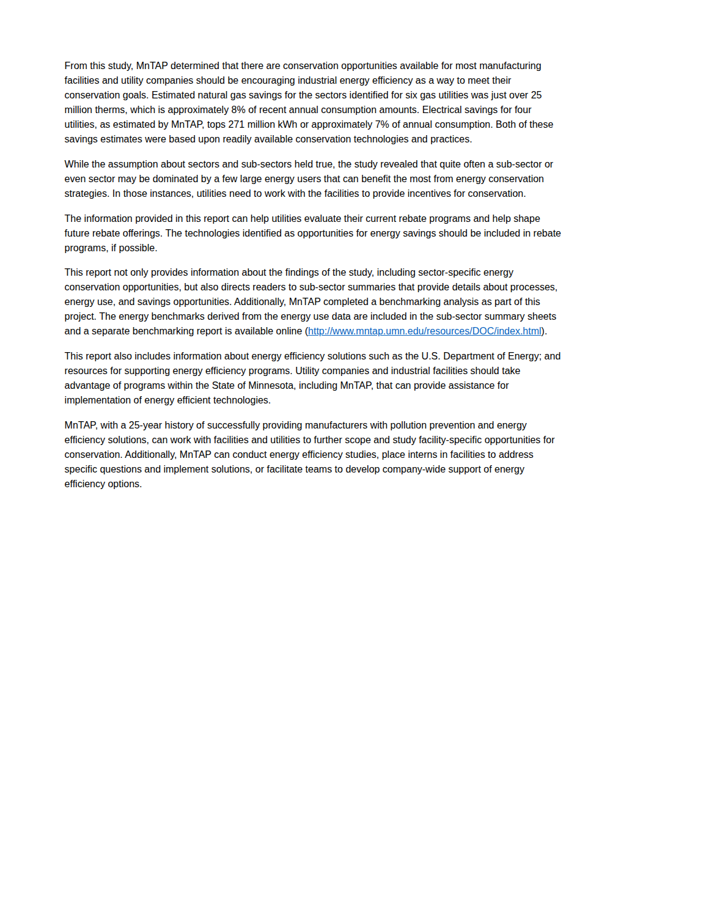From this study, MnTAP determined that there are conservation opportunities available for most manufacturing facilities and utility companies should be encouraging industrial energy efficiency as a way to meet their conservation goals. Estimated natural gas savings for the sectors identified for six gas utilities was just over 25 million therms, which is approximately 8% of recent annual consumption amounts. Electrical savings for four utilities, as estimated by MnTAP, tops 271 million kWh or approximately 7% of annual consumption. Both of these savings estimates were based upon readily available conservation technologies and practices.
While the assumption about sectors and sub-sectors held true, the study revealed that quite often a sub-sector or even sector may be dominated by a few large energy users that can benefit the most from energy conservation strategies. In those instances, utilities need to work with the facilities to provide incentives for conservation.
The information provided in this report can help utilities evaluate their current rebate programs and help shape future rebate offerings. The technologies identified as opportunities for energy savings should be included in rebate programs, if possible.
This report not only provides information about the findings of the study, including sector-specific energy conservation opportunities, but also directs readers to sub-sector summaries that provide details about processes, energy use, and savings opportunities. Additionally, MnTAP completed a benchmarking analysis as part of this project. The energy benchmarks derived from the energy use data are included in the sub-sector summary sheets and a separate benchmarking report is available online (http://www.mntap.umn.edu/resources/DOC/index.html).
This report also includes information about energy efficiency solutions such as the U.S. Department of Energy; and resources for supporting energy efficiency programs. Utility companies and industrial facilities should take advantage of programs within the State of Minnesota, including MnTAP, that can provide assistance for implementation of energy efficient technologies.
MnTAP, with a 25-year history of successfully providing manufacturers with pollution prevention and energy efficiency solutions, can work with facilities and utilities to further scope and study facility-specific opportunities for conservation. Additionally, MnTAP can conduct energy efficiency studies, place interns in facilities to address specific questions and implement solutions, or facilitate teams to develop company-wide support of energy efficiency options.